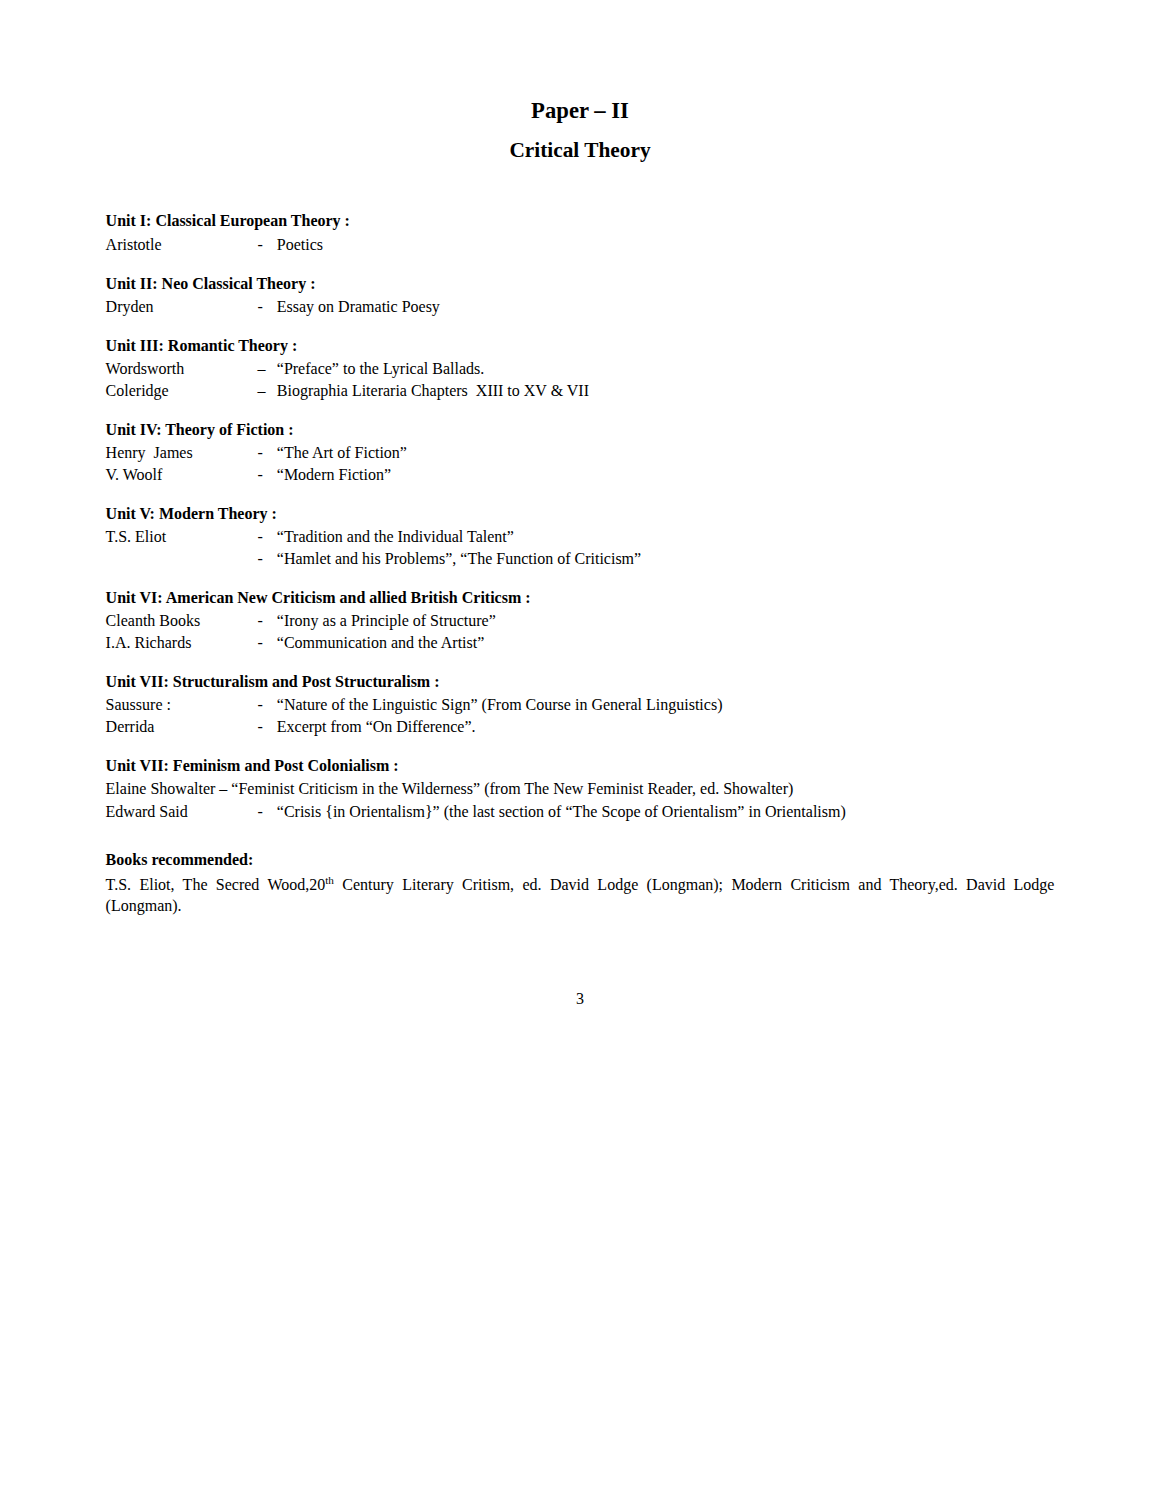Paper – II
Critical Theory
Unit I: Classical European Theory :
| Aristotle | - | Poetics |
Unit II: Neo Classical Theory :
| Dryden | - | Essay on Dramatic Poesy |
Unit III: Romantic Theory :
| Wordsworth | – | “Preface” to the Lyrical Ballads. |
| Coleridge | – | Biographia Literaria Chapters XIII to XV & VII |
Unit IV: Theory of Fiction :
| Henry James | - | “The Art of Fiction” |
| V. Woolf | - | “Modern Fiction” |
Unit V: Modern Theory :
| T.S. Eliot | - | “Tradition and the Individual Talent” |
| | - | “Hamlet and his Problems”, “The Function of Criticism” |
Unit VI: American New Criticism and allied British Criticsm :
| Cleanth Books | - | “Irony as a Principle of Structure” |
| I.A. Richards | - | “Communication and the Artist” |
Unit VII: Structuralism and Post Structuralism :
| Saussure : | - | “Nature of the Linguistic Sign” (From Course in General Linguistics) |
| Derrida | - | Excerpt from “On Difference”. |
Unit VII: Feminism and Post Colonialism :
Elaine Showalter – “Feminist Criticism in the Wilderness” (from The New Feminist Reader, ed. Showalter)
| Edward Said | - | “Crisis {in Orientalism}” (the last section of “The Scope of Orientalism” in Orientalism) |
Books recommended:
T.S. Eliot, The Secred Wood,20th Century Literary Critism, ed. David Lodge (Longman); Modern Criticism and Theory,ed. David Lodge (Longman).
3